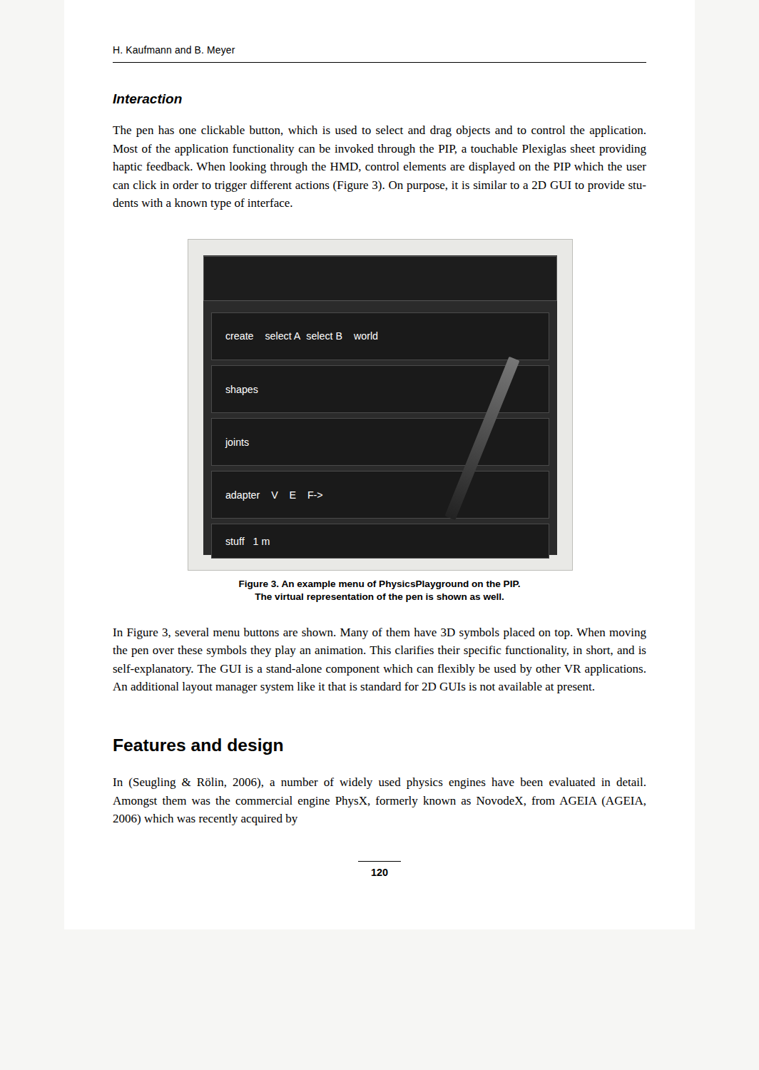H. Kaufmann and B. Meyer
Interaction
The pen has one clickable button, which is used to select and drag objects and to control the application. Most of the application functionality can be invoked through the PIP, a touchable Plexiglas sheet providing haptic feedback. When looking through the HMD, control elements are displayed on the PIP which the user can click in order to trigger different actions (Figure 3). On purpose, it is similar to a 2D GUI to provide students with a known type of interface.
create select A select B world
shapes
joints
adapter V E F->
stuff 1 m
Figure 3. An example menu of PhysicsPlayground on the PIP.
The virtual representation of the pen is shown as well.
In Figure 3, several menu buttons are shown. Many of them have 3D symbols placed on top. When moving the pen over these symbols they play an animation. This clarifies their specific functionality, in short, and is self-explanatory. The GUI is a stand-alone component which can flexibly be used by other VR applications. An additional layout manager system like it that is standard for 2D GUIs is not available at present.
Features and design
In (Seugling & Rölin, 2006), a number of widely used physics engines have been evaluated in detail. Amongst them was the commercial engine PhysX, formerly known as NovodeX, from AGEIA (AGEIA, 2006) which was recently acquired by
120